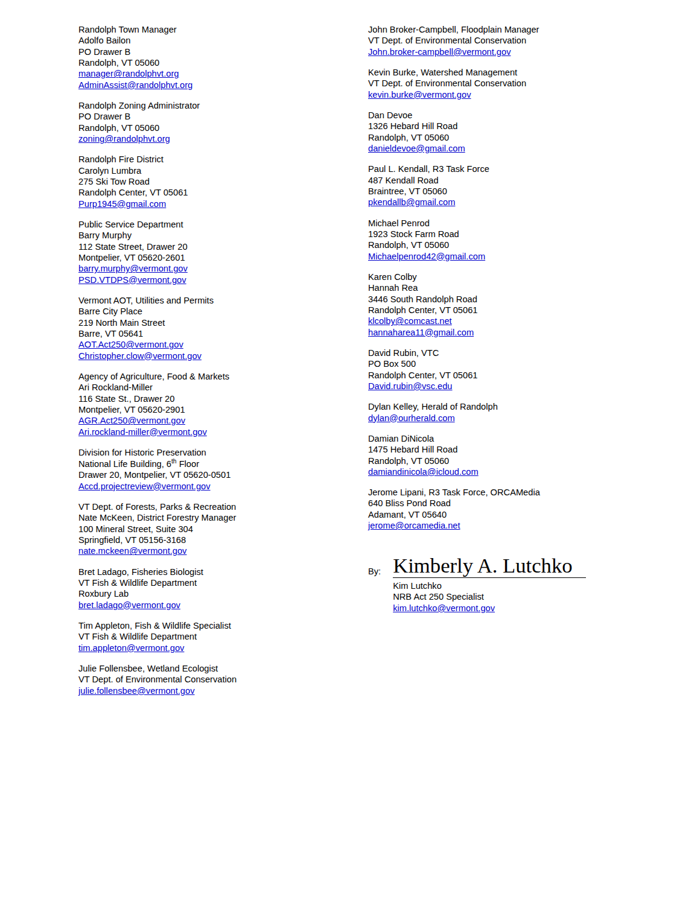Randolph Town Manager
Adolfo Bailon
PO Drawer B
Randolph, VT 05060
manager@randolphvt.org
AdminAssist@randolphvt.org
Randolph Zoning Administrator
PO Drawer B
Randolph, VT 05060
zoning@randolphvt.org
Randolph Fire District
Carolyn Lumbra
275 Ski Tow Road
Randolph Center, VT 05061
Purp1945@gmail.com
Public Service Department
Barry Murphy
112 State Street, Drawer 20
Montpelier, VT 05620-2601
barry.murphy@vermont.gov
PSD.VTDPS@vermont.gov
Vermont AOT, Utilities and Permits
Barre City Place
219 North Main Street
Barre, VT 05641
AOT.Act250@vermont.gov
Christopher.clow@vermont.gov
Agency of Agriculture, Food & Markets
Ari Rockland-Miller
116 State St., Drawer 20
Montpelier, VT 05620-2901
AGR.Act250@vermont.gov
Ari.rockland-miller@vermont.gov
Division for Historic Preservation
National Life Building, 6th Floor
Drawer 20, Montpelier, VT 05620-0501
Accd.projectreview@vermont.gov
VT Dept. of Forests, Parks & Recreation
Nate McKeen, District Forestry Manager
100 Mineral Street, Suite 304
Springfield, VT 05156-3168
nate.mckeen@vermont.gov
Bret Ladago, Fisheries Biologist
VT Fish & Wildlife Department
Roxbury Lab
bret.ladago@vermont.gov
Tim Appleton, Fish & Wildlife Specialist
VT Fish & Wildlife Department
tim.appleton@vermont.gov
Julie Follensbee, Wetland Ecologist
VT Dept. of Environmental Conservation
julie.follensbee@vermont.gov
John Broker-Campbell, Floodplain Manager
VT Dept. of Environmental Conservation
John.broker-campbell@vermont.gov
Kevin Burke, Watershed Management
VT Dept. of Environmental Conservation
kevin.burke@vermont.gov
Dan Devoe
1326 Hebard Hill Road
Randolph, VT 05060
danieldevoe@gmail.com
Paul L. Kendall, R3 Task Force
487 Kendall Road
Braintree, VT 05060
pkendallb@gmail.com
Michael Penrod
1923 Stock Farm Road
Randolph, VT 05060
Michaelpenrod42@gmail.com
Karen Colby
Hannah Rea
3446 South Randolph Road
Randolph Center, VT 05061
klcolby@comcast.net
hannaharea11@gmail.com
David Rubin, VTC
PO Box 500
Randolph Center, VT 05061
David.rubin@vsc.edu
Dylan Kelley, Herald of Randolph
dylan@ourherald.com
Damian DiNicola
1475 Hebard Hill Road
Randolph, VT 05060
damiandinicola@icloud.com
Jerome Lipani, R3 Task Force, ORCAMedia
640 Bliss Pond Road
Adamant, VT 05640
jerome@orcamedia.net
By:
Kimberly A. Lutchko
Kim Lutchko
NRB Act 250 Specialist
kim.lutchko@vermont.gov